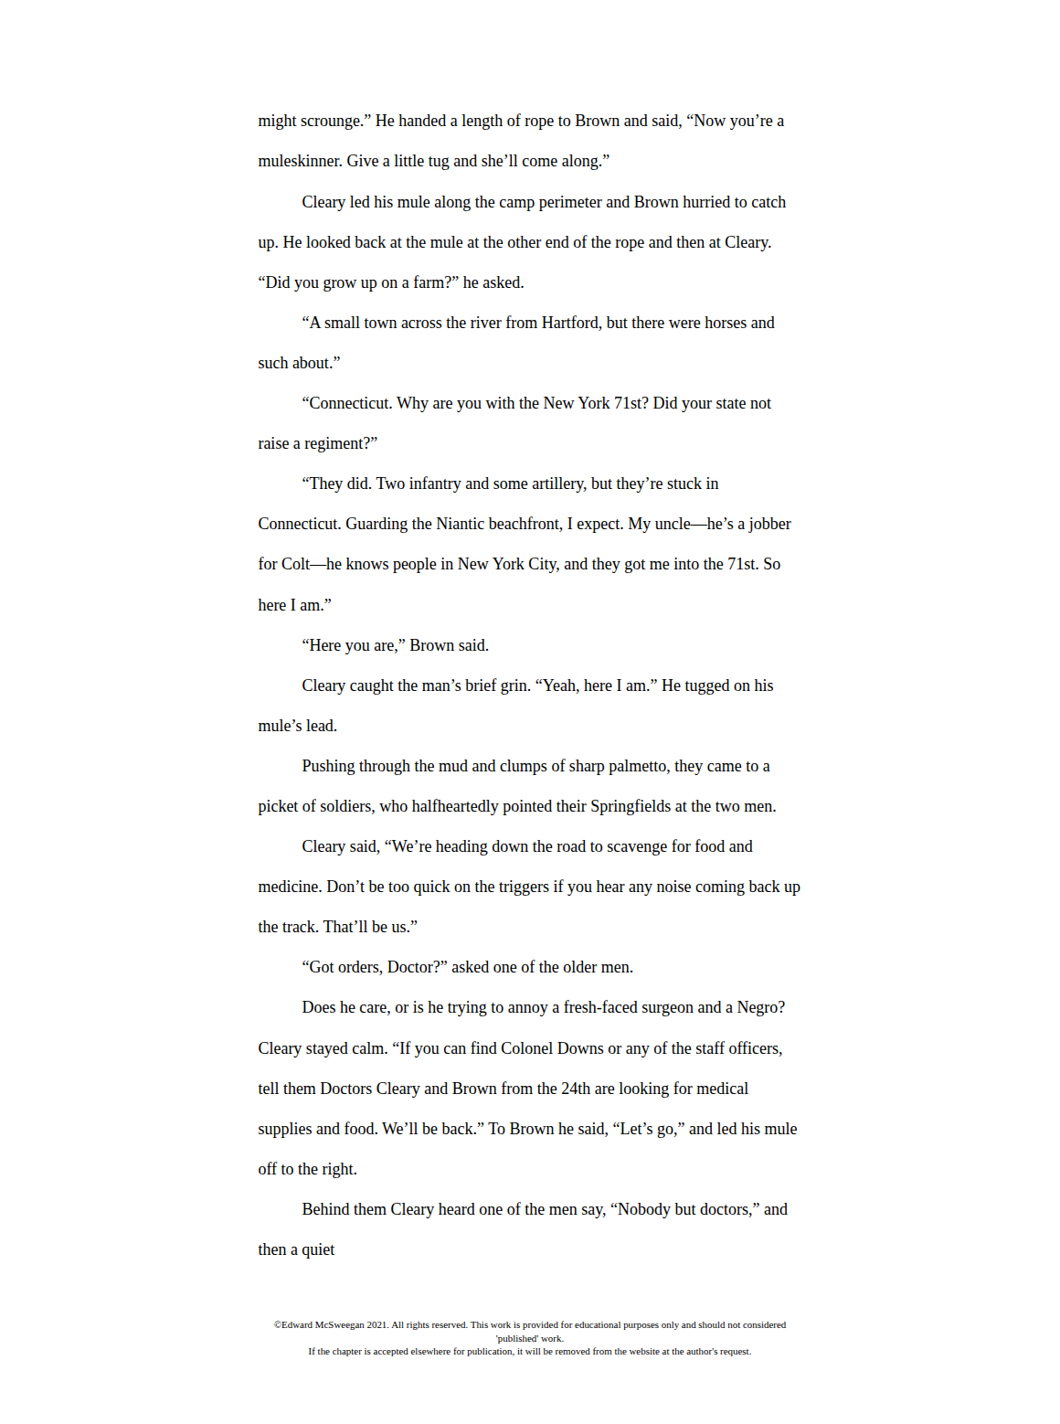might scrounge.” He handed a length of rope to Brown and said, “Now you’re a muleskinner. Give a little tug and she’ll come along.”
Cleary led his mule along the camp perimeter and Brown hurried to catch up. He looked back at the mule at the other end of the rope and then at Cleary. “Did you grow up on a farm?” he asked.
“A small town across the river from Hartford, but there were horses and such about.”
“Connecticut. Why are you with the New York 71st? Did your state not raise a regiment?”
“They did. Two infantry and some artillery, but they’re stuck in Connecticut. Guarding the Niantic beachfront, I expect. My uncle—he’s a jobber for Colt—he knows people in New York City, and they got me into the 71st. So here I am.”
“Here you are,” Brown said.
Cleary caught the man’s brief grin. “Yeah, here I am.” He tugged on his mule’s lead.
Pushing through the mud and clumps of sharp palmetto, they came to a picket of soldiers, who halfheartedly pointed their Springfields at the two men.
Cleary said, “We’re heading down the road to scavenge for food and medicine. Don’t be too quick on the triggers if you hear any noise coming back up the track. That’ll be us.”
“Got orders, Doctor?” asked one of the older men.
Does he care, or is he trying to annoy a fresh-faced surgeon and a Negro? Cleary stayed calm. “If you can find Colonel Downs or any of the staff officers, tell them Doctors Cleary and Brown from the 24th are looking for medical supplies and food. We’ll be back.” To Brown he said, “Let’s go,” and led his mule off to the right.
Behind them Cleary heard one of the men say, “Nobody but doctors,” and then a quiet
©Edward McSweegan 2021. All rights reserved. This work is provided for educational purposes only and should not considered 'published' work.
If the chapter is accepted elsewhere for publication, it will be removed from the website at the author's request.